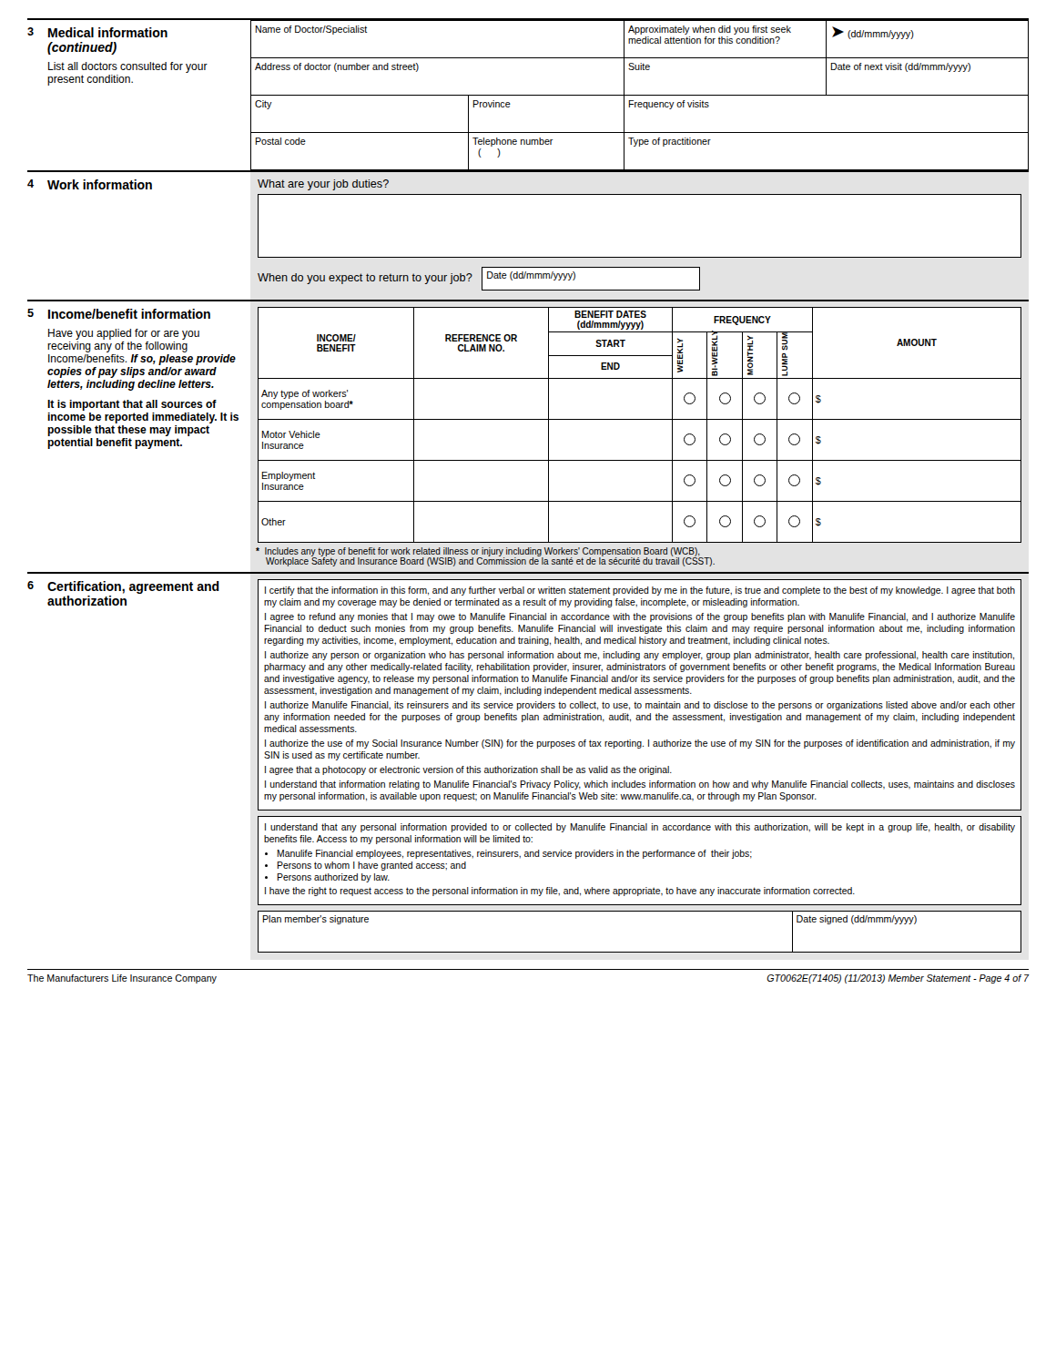| 3 | Medical information (continued) List all doctors consulted for your present condition. | / Name of Doctor/Specialist / Approximately when did you first seek medical attention for this condition? / ➤ (dd/mmm/yyyy) / / Address of doctor (number and street) / Suite / Date of next visit (dd/mmm/yyyy) / / City / Province / Frequency of visits / / Postal code / Telephone number ( ) / Type of practitioner / |
| 4 | Work information | What are your job duties? When do you expect to return to your job? Date (dd/mmm/yyyy) |
| 5 | Income/benefit information Have you applied for or are you receiving any of the following Income/benefits. If so, please provide copies of pay slips and/or award letters, including decline letters. It is important that all sources of income be reported immediately. It is possible that these may impact potential benefit payment. | / INCOME/ BENEFIT / REFERENCE OR CLAIM NO. / BENEFIT DATES (dd/mmm/yyyy) / FREQUENCY / AMOUNT / / --- / --- / --- / --- / --- / / START / WEEKLY / BI-WEEKLY / MONTHLY / LUMP SUM / / END / / Any type of workers' compensation board * / / / / / / / $ / / Motor Vehicle Insurance / / / / / / / $ / / Employment Insurance / / / / / / / $ / / Other / / / / / / / $ / * Includes any type of benefit for work related illness or injury including Workers' Compensation Board (WCB), Workplace Safety and Insurance Board (WSIB) and Commission de la santé et de la sécurité du travail (CSST). |
| 6 | Certification, agreement and authorization | I certify that the information in this form, and any further verbal or written statement provided by me in the future, is true and complete to the best of my knowledge. I agree that both my claim and my coverage may be denied or terminated as a result of my providing false, incomplete, or misleading information. I agree to refund any monies that I may owe to Manulife Financial in accordance with the provisions of the group benefits plan with Manulife Financial, and I authorize Manulife Financial to deduct such monies from my group benefits. Manulife Financial will investigate this claim and may require personal information about me, including information regarding my activities, income, employment, education and training, health, and medical history and treatment, including clinical notes. I authorize any person or organization who has personal information about me, including any employer, group plan administrator, health care professional, health care institution, pharmacy and any other medically-related facility, rehabilitation provider, insurer, administrators of government benefits or other benefit programs, the Medical Information Bureau and investigative agency, to release my personal information to Manulife Financial and/or its service providers for the purposes of group benefits plan administration, audit, and the assessment, investigation and management of my claim, including independent medical assessments. I authorize Manulife Financial, its reinsurers and its service providers to collect, to use, to maintain and to disclose to the persons or organizations listed above and/or each other any information needed for the purposes of group benefits plan administration, audit, and the assessment, investigation and management of my claim, including independent medical assessments. I authorize the use of my Social Insurance Number (SIN) for the purposes of tax reporting. I authorize the use of my SIN for the purposes of identification and administration, if my SIN is used as my certificate number. I agree that a photocopy or electronic version of this authorization shall be as valid as the original. I understand that information relating to Manulife Financial's Privacy Policy, which includes information on how and why Manulife Financial collects, uses, maintains and discloses my personal information, is available upon request; on Manulife Financial's Web site: www.manulife.ca, or through my Plan Sponsor. I understand that any personal information provided to or collected by Manulife Financial in accordance with this authorization, will be kept in a group life, health, or disability benefits file. Access to my personal information will be limited to: Manulife Financial employees, representatives, reinsurers, and service providers in the performance of their jobs; Persons to whom I have granted access; and Persons authorized by law. I have the right to request access to the personal information in my file, and, where appropriate, to have any inaccurate information corrected. / Plan member's signature / Date signed (dd/mmm/yyyy) / |
The Manufacturers Life Insurance Company
GT0062E(71405) (11/2013) Member Statement - Page 4 of 7